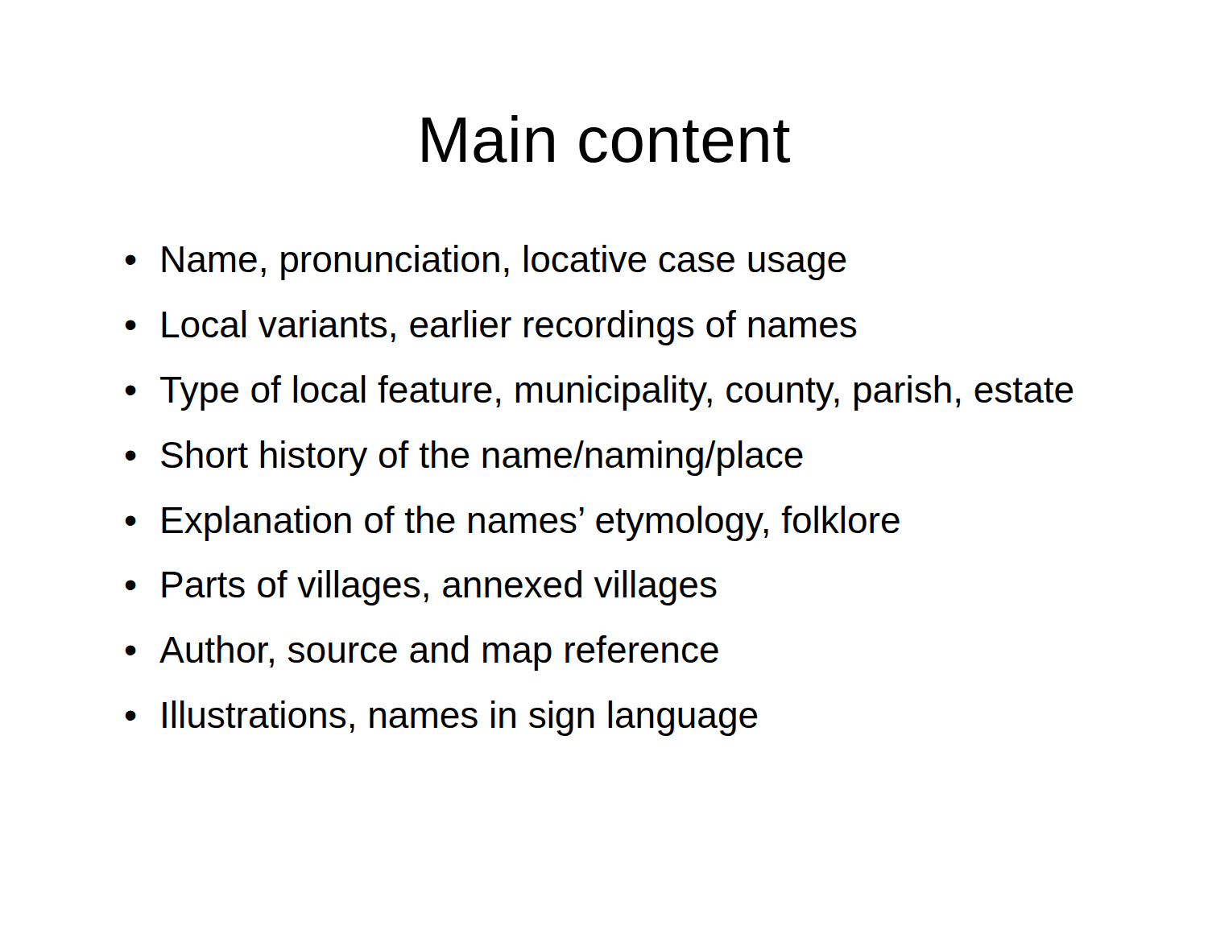Main content
Name, pronunciation, locative case usage
Local variants, earlier recordings of names
Type of local feature, municipality, county, parish, estate
Short history of the name/naming/place
Explanation of the names’ etymology, folklore
Parts of villages, annexed villages
Author, source and map reference
Illustrations, names in sign language